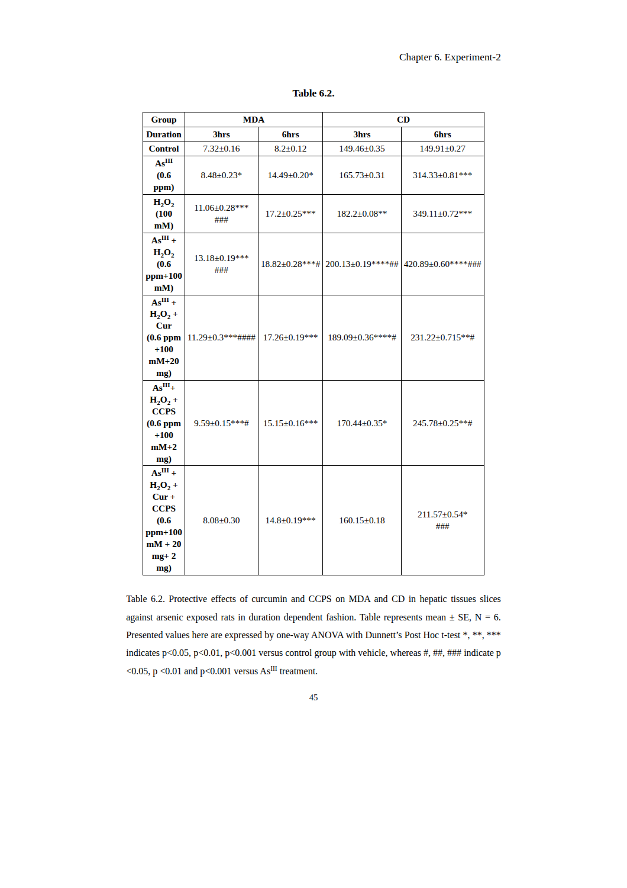Chapter 6. Experiment-2
Table 6.2.
| Group | MDA | CD |
| --- | --- | --- |
| Duration | 3hrs | 6hrs | 3hrs | 6hrs |
| Control | 7.32±0.16 | 8.2±0.12 | 149.46±0.35 | 149.91±0.27 |
| As III (0.6 ppm) | 8.48±0.23* | 14.49±0.20* | 165.73±0.31 | 314.33±0.81*** |
| H 2 O 2 (100 mM) | 11.06±0.28*** ### | 17.2±0.25*** | 182.2±0.08** | 349.11±0.72*** |
| As III + H 2 O 2 (0.6 ppm+100 mM) | 13.18±0.19*** ### | 18.82±0.28***# | 200.13±0.19****## | 420.89±0.60****### |
| As III + H 2 O 2 + Cur (0.6 ppm +100 mM+20 mg) | 11.29±0.3***#### | 17.26±0.19*** | 189.09±0.36****# | 231.22±0.715**# |
| As III + H 2 O 2 + CCPS (0.6 ppm +100 mM+2 mg) | 9.59±0.15***# | 15.15±0.16*** | 170.44±0.35* | 245.78±0.25**# |
| As III + H 2 O 2 + Cur + CCPS (0.6 ppm+100 mM + 20 mg+ 2 mg) | 8.08±0.30 | 14.8±0.19*** | 160.15±0.18 | 211.57±0.54* ### |
Table 6.2. Protective effects of curcumin and CCPS on MDA and CD in hepatic tissues slices against arsenic exposed rats in duration dependent fashion. Table represents mean ± SE, N = 6. Presented values here are expressed by one-way ANOVA with Dunnett’s Post Hoc t-test *, **, *** indicates p<0.05, p<0.01, p<0.001 versus control group with vehicle, whereas #, ##, ### indicate p <0.05, p <0.01 and p<0.001 versus AsIII treatment.
45